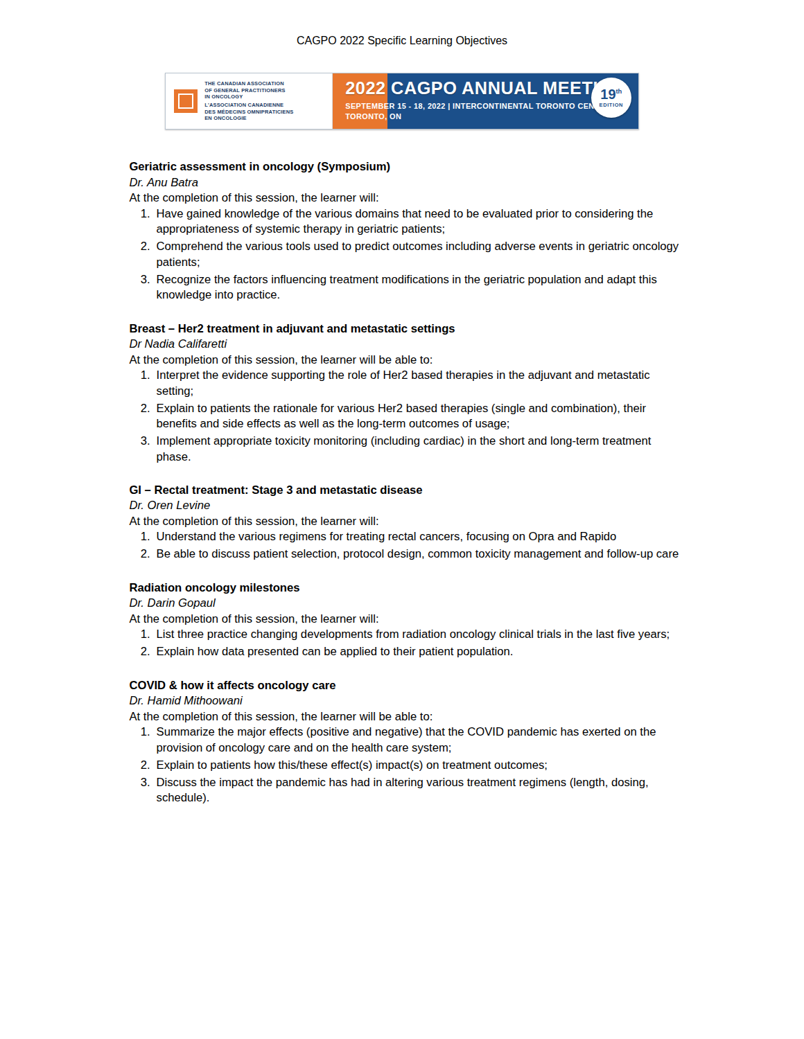CAGPO 2022 Specific Learning Objectives
The Canadian Association
of General Practitioners
in Oncology L'Association Canadienne
des Médecins Omnipraticiens
en Oncologie
19th EDITION
2022 CAGPO ANNUAL MEETING
SEPTEMBER 15 - 18, 2022 | INTERCONTINENTAL TORONTO CENTRE, TORONTO, ON
Geriatric assessment in oncology (Symposium)
Dr. Anu Batra
At the completion of this session, the learner will:
Have gained knowledge of the various domains that need to be evaluated prior to considering the appropriateness of systemic therapy in geriatric patients;
Comprehend the various tools used to predict outcomes including adverse events in geriatric oncology patients;
Recognize the factors influencing treatment modifications in the geriatric population and adapt this knowledge into practice.
Breast – Her2 treatment in adjuvant and metastatic settings
Dr Nadia Califaretti
At the completion of this session, the learner will be able to:
Interpret the evidence supporting the role of Her2 based therapies in the adjuvant and metastatic setting;
Explain to patients the rationale for various Her2 based therapies (single and combination), their benefits and side effects as well as the long-term outcomes of usage;
Implement appropriate toxicity monitoring (including cardiac) in the short and long-term treatment phase.
GI – Rectal treatment: Stage 3 and metastatic disease
Dr. Oren Levine
At the completion of this session, the learner will:
Understand the various regimens for treating rectal cancers, focusing on Opra and Rapido
Be able to discuss patient selection, protocol design, common toxicity management and follow-up care
Radiation oncology milestones
Dr. Darin Gopaul
At the completion of this session, the learner will:
List three practice changing developments from radiation oncology clinical trials in the last five years;
Explain how data presented can be applied to their patient population.
COVID & how it affects oncology care
Dr. Hamid Mithoowani
At the completion of this session, the learner will be able to:
Summarize the major effects (positive and negative) that the COVID pandemic has exerted on the provision of oncology care and on the health care system;
Explain to patients how this/these effect(s) impact(s) on treatment outcomes;
Discuss the impact the pandemic has had in altering various treatment regimens (length, dosing, schedule).